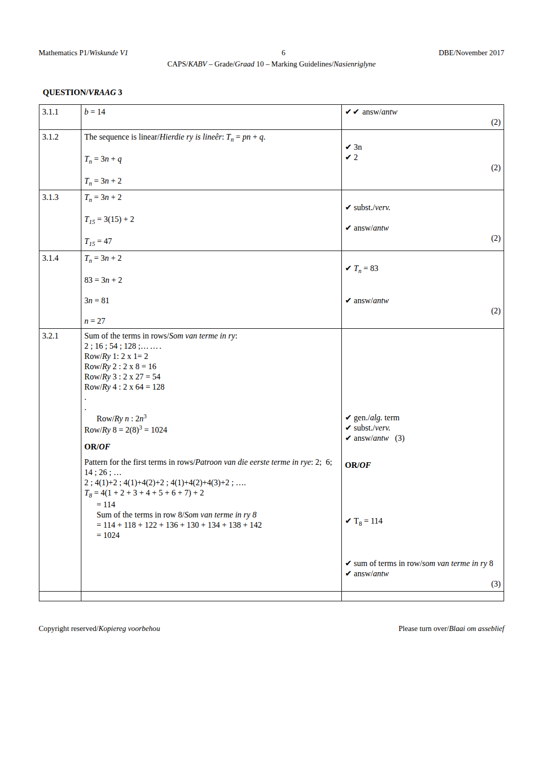Mathematics P1/Wiskunde V1 6 DBE/November 2017
CAPS/KABV – Grade/Graad 10 – Marking Guidelines/Nasienriglyne
QUESTION/VRAAG 3
| 3.1.1 | b = 14 | answ/ antw (2) |
| 3.1.2 | The sequence is linear/ Hierdie ry is lineêr : T n = pn + q . T n = 3 n + q T n = 3 n + 2 | 3n 2 (2) |
| 3.1.3 | T n = 3 n + 2 T 15 = 3(15) + 2 T 15 = 47 | subst./ verv. answ/ antw (2) |
| 3.1.4 | T n = 3 n + 2 83 = 3 n + 2 3 n = 81 n = 27 | T n = 83 answ/ antw (2) |
| 3.2.1 | Sum of the terms in rows/ Som van terme in ry : 2 ; 16 ; 54 ; 128 ; ……. Row/ Ry 1: 2 x 1= 2 Row/ Ry 2 : 2 x 8 = 16 Row/ Ry 3 : 2 x 27 = 54 Row/ Ry 4 : 2 x 64 = 128 . . Row/ Ry n : 2 n 3 Row/ Ry 8 = 2(8) 3 = 1024 OR/ OF Pattern for the first terms in rows/ Patroon van die eerste terme in rye : 2; 6; 14 ; 26 ; … 2 ; 4(1)+2 ; 4(1)+4(2)+2 ; 4(1)+4(2)+4(3)+2 ; …. T 8 = 4(1 + 2 + 3 + 4 + 5 + 6 + 7) + 2 = 114 Sum of the terms in row 8/ Som van terme in ry 8 = 114 + 118 + 122 + 136 + 130 + 134 + 138 + 142 = 1024 | gen./ alg. term subst./ verv. answ/ antw (3) OR/ OF T 8 = 114 sum of terms in row/ som van terme in ry 8 answ/ antw (3) |
Copyright reserved/Kopiereg voorbehou Please turn over/Blaai om asseblief